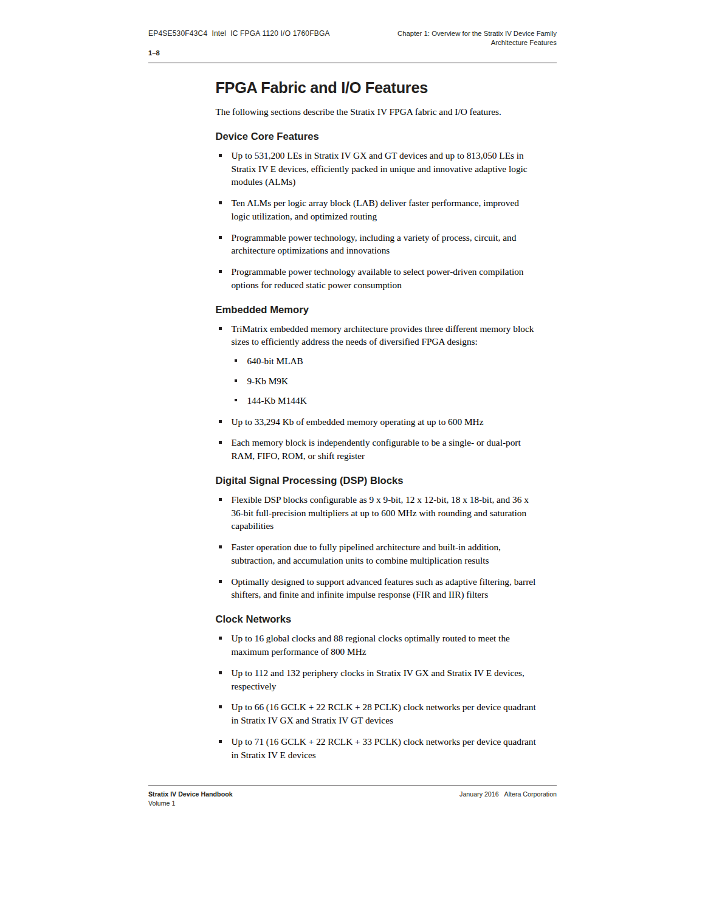EP4SE530F43C4 Intel IC FPGA 1120 I/O 1760FBGA
Chapter 1: Overview for the Stratix IV Device Family
Architecture Features
1–8
FPGA Fabric and I/O Features
The following sections describe the Stratix IV FPGA fabric and I/O features.
Device Core Features
Up to 531,200 LEs in Stratix IV GX and GT devices and up to 813,050 LEs in Stratix IV E devices, efficiently packed in unique and innovative adaptive logic modules (ALMs)
Ten ALMs per logic array block (LAB) deliver faster performance, improved logic utilization, and optimized routing
Programmable power technology, including a variety of process, circuit, and architecture optimizations and innovations
Programmable power technology available to select power-driven compilation options for reduced static power consumption
Embedded Memory
TriMatrix embedded memory architecture provides three different memory block sizes to efficiently address the needs of diversified FPGA designs:
640-bit MLAB
9-Kb M9K
144-Kb M144K
Up to 33,294 Kb of embedded memory operating at up to 600 MHz
Each memory block is independently configurable to be a single- or dual-port RAM, FIFO, ROM, or shift register
Digital Signal Processing (DSP) Blocks
Flexible DSP blocks configurable as 9 x 9-bit, 12 x 12-bit, 18 x 18-bit, and 36 x 36-bit full-precision multipliers at up to 600 MHz with rounding and saturation capabilities
Faster operation due to fully pipelined architecture and built-in addition, subtraction, and accumulation units to combine multiplication results
Optimally designed to support advanced features such as adaptive filtering, barrel shifters, and finite and infinite impulse response (FIR and IIR) filters
Clock Networks
Up to 16 global clocks and 88 regional clocks optimally routed to meet the maximum performance of 800 MHz
Up to 112 and 132 periphery clocks in Stratix IV GX and Stratix IV E devices, respectively
Up to 66 (16 GCLK + 22 RCLK + 28 PCLK) clock networks per device quadrant in Stratix IV GX and Stratix IV GT devices
Up to 71 (16 GCLK + 22 RCLK + 33 PCLK) clock networks per device quadrant in Stratix IV E devices
Stratix IV Device Handbook
Volume 1
January 2016 Altera Corporation